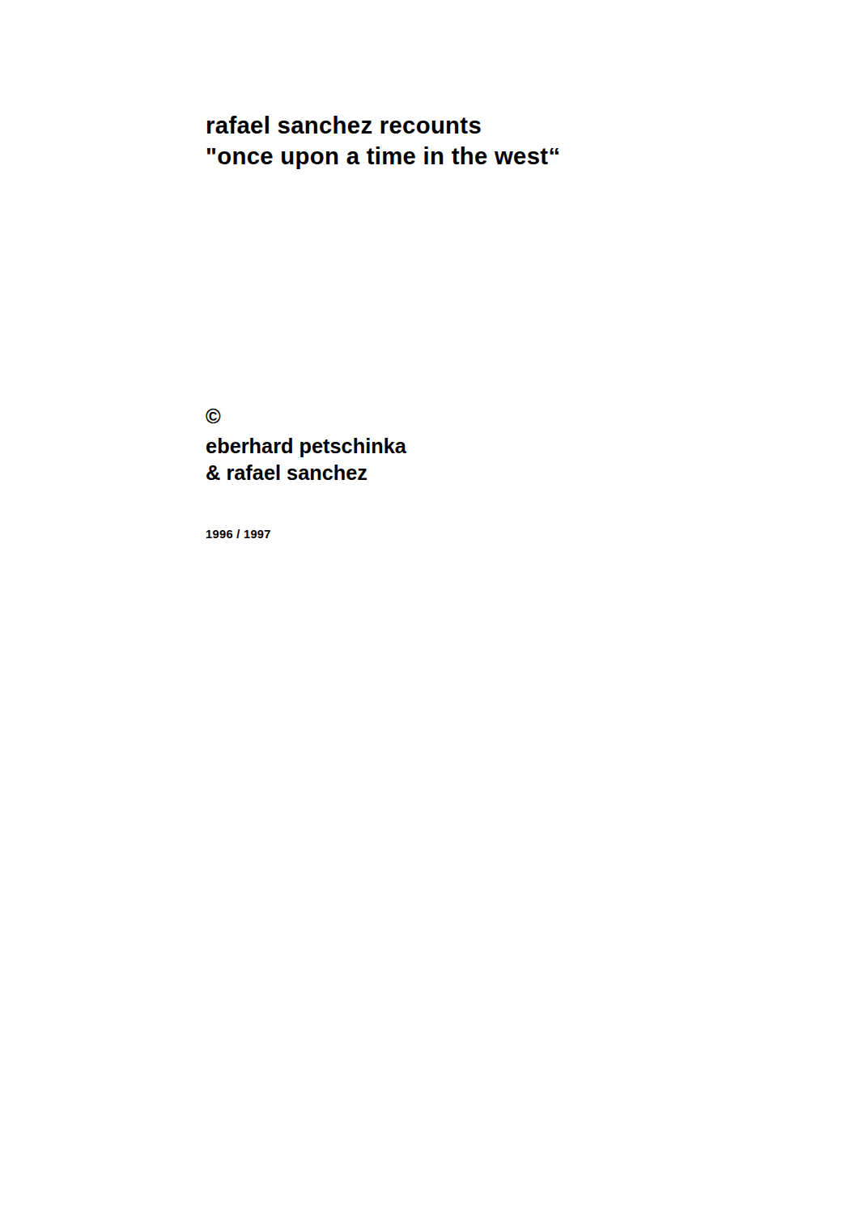rafael sanchez recounts
"once upon a time in the west“
© eberhard petschinka
& rafael sanchez
1996 / 1997